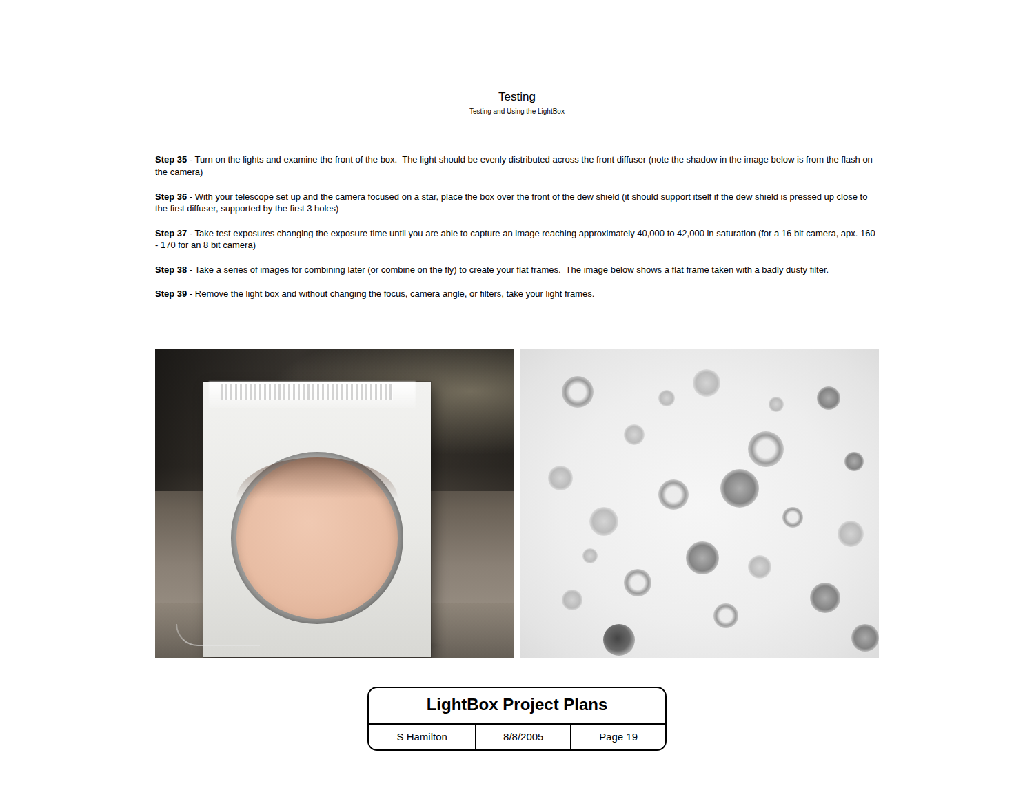Testing
Testing and Using the LightBox
Step 35 - Turn on the lights and examine the front of the box. The light should be evenly distributed across the front diffuser (note the shadow in the image below is from the flash on the camera)
Step 36 - With your telescope set up and the camera focused on a star, place the box over the front of the dew shield (it should support itself if the dew shield is pressed up close to the first diffuser, supported by the first 3 holes)
Step 37 - Take test exposures changing the exposure time until you are able to capture an image reaching approximately 40,000 to 42,000 in saturation (for a 16 bit camera, apx. 160 - 170 for an 8 bit camera)
Step 38 - Take a series of images for combining later (or combine on the fly) to create your flat frames. The image below shows a flat frame taken with a badly dusty filter.
Step 39 - Remove the light box and without changing the focus, camera angle, or filters, take your light frames.
LightBox Project Plans
S Hamilton
8/8/2005
Page 19